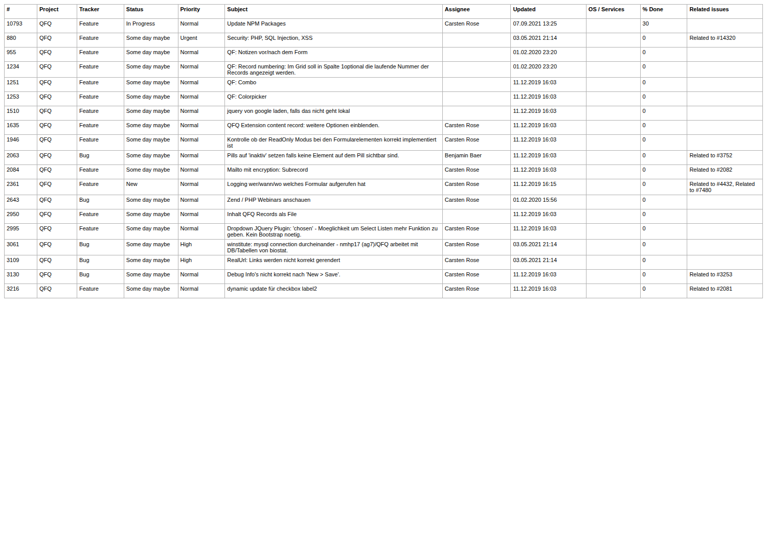| # | Project | Tracker | Status | Priority | Subject | Assignee | Updated | OS / Services | % Done | Related issues |
| --- | --- | --- | --- | --- | --- | --- | --- | --- | --- | --- |
| 10793 | QFQ | Feature | In Progress | Normal | Update NPM Packages | Carsten Rose | 07.09.2021 13:25 | | 30 | |
| 880 | QFQ | Feature | Some day maybe | Urgent | Security: PHP, SQL Injection, XSS | | 03.05.2021 21:14 | | 0 | Related to #14320 |
| 955 | QFQ | Feature | Some day maybe | Normal | QF: Notizen vor/nach dem Form | | 01.02.2020 23:20 | | 0 | |
| 1234 | QFQ | Feature | Some day maybe | Normal | QF: Record numbering: Im Grid soll in Spalte 1optional die laufende Nummer der Records angezeigt werden. | | 01.02.2020 23:20 | | 0 | |
| 1251 | QFQ | Feature | Some day maybe | Normal | QF: Combo | | 11.12.2019 16:03 | | 0 | |
| 1253 | QFQ | Feature | Some day maybe | Normal | QF: Colorpicker | | 11.12.2019 16:03 | | 0 | |
| 1510 | QFQ | Feature | Some day maybe | Normal | jquery von google laden, falls das nicht geht lokal | | 11.12.2019 16:03 | | 0 | |
| 1635 | QFQ | Feature | Some day maybe | Normal | QFQ Extension content record: weitere Optionen einblenden. | Carsten Rose | 11.12.2019 16:03 | | 0 | |
| 1946 | QFQ | Feature | Some day maybe | Normal | Kontrolle ob der ReadOnly Modus bei den Formularelementen korrekt implementiert ist | Carsten Rose | 11.12.2019 16:03 | | 0 | |
| 2063 | QFQ | Bug | Some day maybe | Normal | Pills auf 'inaktiv' setzen falls keine Element auf dem Pill sichtbar sind. | Benjamin Baer | 11.12.2019 16:03 | | 0 | Related to #3752 |
| 2084 | QFQ | Feature | Some day maybe | Normal | Mailto mit encryption: Subrecord | Carsten Rose | 11.12.2019 16:03 | | 0 | Related to #2082 |
| 2361 | QFQ | Feature | New | Normal | Logging wer/wann/wo welches Formular aufgerufen hat | Carsten Rose | 11.12.2019 16:15 | | 0 | Related to #4432, Related to #7480 |
| 2643 | QFQ | Bug | Some day maybe | Normal | Zend / PHP Webinars anschauen | Carsten Rose | 01.02.2020 15:56 | | 0 | |
| 2950 | QFQ | Feature | Some day maybe | Normal | Inhalt QFQ Records als File | | 11.12.2019 16:03 | | 0 | |
| 2995 | QFQ | Feature | Some day maybe | Normal | Dropdown JQuery Plugin: 'chosen' - Moeglichkeit um Select Listen mehr Funktion zu geben. Kein Bootstrap noetig. | Carsten Rose | 11.12.2019 16:03 | | 0 | |
| 3061 | QFQ | Bug | Some day maybe | High | winstitute: mysql connection durcheinander - nmhp17 (ag7)/QFQ arbeitet mit DB/Tabellen von biostat. | Carsten Rose | 03.05.2021 21:14 | | 0 | |
| 3109 | QFQ | Bug | Some day maybe | High | RealUrl: Links werden nicht korrekt gerendert | Carsten Rose | 03.05.2021 21:14 | | 0 | |
| 3130 | QFQ | Bug | Some day maybe | Normal | Debug Info's nicht korrekt nach 'New > Save'. | Carsten Rose | 11.12.2019 16:03 | | 0 | Related to #3253 |
| 3216 | QFQ | Feature | Some day maybe | Normal | dynamic update für checkbox label2 | Carsten Rose | 11.12.2019 16:03 | | 0 | Related to #2081 |